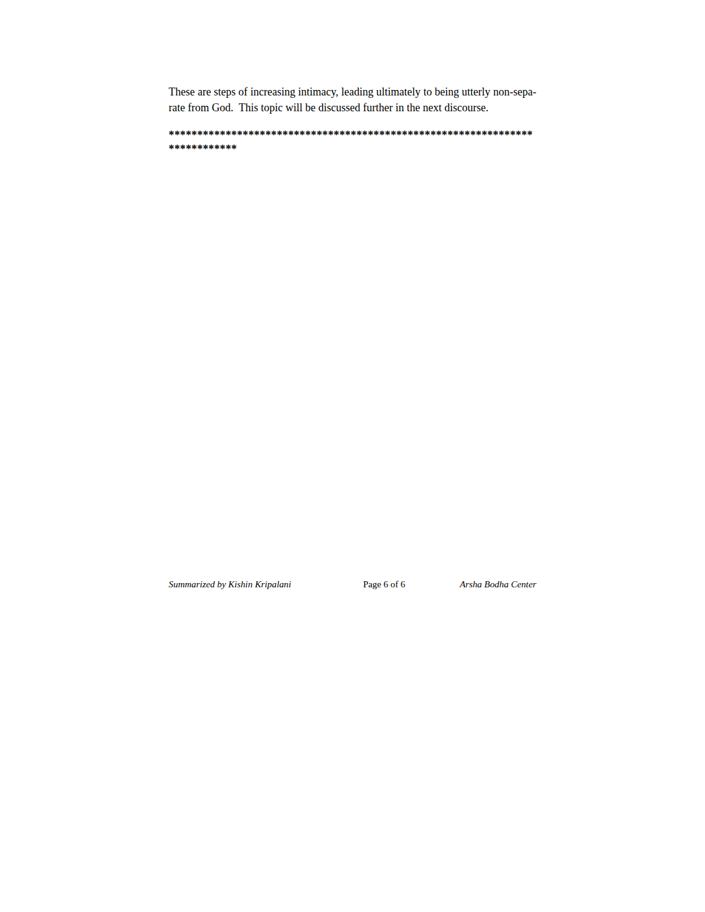These are steps of increasing intimacy, leading ultimately to being utterly non-separate from God. This topic will be discussed further in the next discourse.
****************************************************************************
Summarized by Kishin Kripalani
Page 6 of 6
Arsha Bodha Center